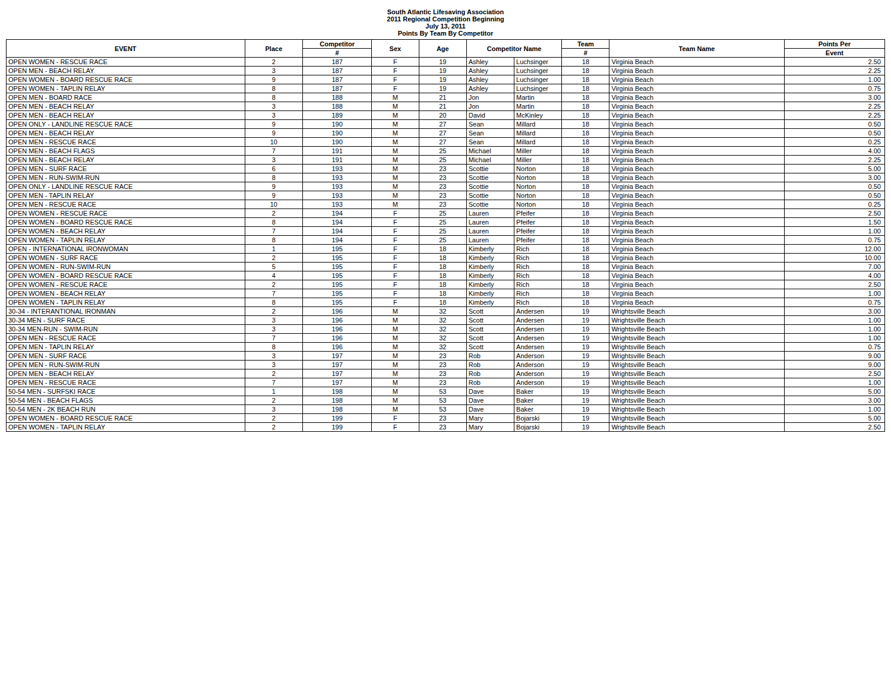South Atlantic Lifesaving Association 2011 Regional Competition Beginning July 13, 2011 Points By Team By Competitor
| EVENT | Place | Competitor | Sex | Age | Competitor Name | Team | Team Name | Points Per |
| --- | --- | --- | --- | --- | --- | --- | --- | --- |
| # | # | Event |
| OPEN WOMEN - RESCUE RACE | 2 | 187 | F | 19 | Ashley | Luchsinger | 18 | Virginia Beach | 2.50 |
| OPEN MEN - BEACH RELAY | 3 | 187 | F | 19 | Ashley | Luchsinger | 18 | Virginia Beach | 2.25 |
| OPEN WOMEN - BOARD RESCUE RACE | 9 | 187 | F | 19 | Ashley | Luchsinger | 18 | Virginia Beach | 1.00 |
| OPEN WOMEN - TAPLIN RELAY | 8 | 187 | F | 19 | Ashley | Luchsinger | 18 | Virginia Beach | 0.75 |
| OPEN MEN - BOARD RACE | 8 | 188 | M | 21 | Jon | Martin | 18 | Virginia Beach | 3.00 |
| OPEN MEN - BEACH RELAY | 3 | 188 | M | 21 | Jon | Martin | 18 | Virginia Beach | 2.25 |
| OPEN MEN - BEACH RELAY | 3 | 189 | M | 20 | David | McKinley | 18 | Virginia Beach | 2.25 |
| OPEN ONLY - LANDLINE RESCUE RACE | 9 | 190 | M | 27 | Sean | Millard | 18 | Virginia Beach | 0.50 |
| OPEN MEN - BEACH RELAY | 9 | 190 | M | 27 | Sean | Millard | 18 | Virginia Beach | 0.50 |
| OPEN MEN - RESCUE RACE | 10 | 190 | M | 27 | Sean | Millard | 18 | Virginia Beach | 0.25 |
| OPEN MEN - BEACH FLAGS | 7 | 191 | M | 25 | Michael | Miller | 18 | Virginia Beach | 4.00 |
| OPEN MEN - BEACH RELAY | 3 | 191 | M | 25 | Michael | Miller | 18 | Virginia Beach | 2.25 |
| OPEN MEN - SURF RACE | 6 | 193 | M | 23 | Scottie | Norton | 18 | Virginia Beach | 5.00 |
| OPEN MEN - RUN-SWIM-RUN | 8 | 193 | M | 23 | Scottie | Norton | 18 | Virginia Beach | 3.00 |
| OPEN ONLY - LANDLINE RESCUE RACE | 9 | 193 | M | 23 | Scottie | Norton | 18 | Virginia Beach | 0.50 |
| OPEN MEN - TAPLIN RELAY | 9 | 193 | M | 23 | Scottie | Norton | 18 | Virginia Beach | 0.50 |
| OPEN MEN - RESCUE RACE | 10 | 193 | M | 23 | Scottie | Norton | 18 | Virginia Beach | 0.25 |
| OPEN WOMEN - RESCUE RACE | 2 | 194 | F | 25 | Lauren | Pfeifer | 18 | Virginia Beach | 2.50 |
| OPEN WOMEN - BOARD RESCUE RACE | 8 | 194 | F | 25 | Lauren | Pfeifer | 18 | Virginia Beach | 1.50 |
| OPEN WOMEN - BEACH RELAY | 7 | 194 | F | 25 | Lauren | Pfeifer | 18 | Virginia Beach | 1.00 |
| OPEN WOMEN - TAPLIN RELAY | 8 | 194 | F | 25 | Lauren | Pfeifer | 18 | Virginia Beach | 0.75 |
| OPEN - INTERNATIONAL IRONWOMAN | 1 | 195 | F | 18 | Kimberly | Rich | 18 | Virginia Beach | 12.00 |
| OPEN WOMEN - SURF RACE | 2 | 195 | F | 18 | Kimberly | Rich | 18 | Virginia Beach | 10.00 |
| OPEN WOMEN - RUN-SWIM-RUN | 5 | 195 | F | 18 | Kimberly | Rich | 18 | Virginia Beach | 7.00 |
| OPEN WOMEN - BOARD RESCUE RACE | 4 | 195 | F | 18 | Kimberly | Rich | 18 | Virginia Beach | 4.00 |
| OPEN WOMEN - RESCUE RACE | 2 | 195 | F | 18 | Kimberly | Rich | 18 | Virginia Beach | 2.50 |
| OPEN WOMEN - BEACH RELAY | 7 | 195 | F | 18 | Kimberly | Rich | 18 | Virginia Beach | 1.00 |
| OPEN WOMEN - TAPLIN RELAY | 8 | 195 | F | 18 | Kimberly | Rich | 18 | Virginia Beach | 0.75 |
| 30-34 - INTERANTIONAL IRONMAN | 2 | 196 | M | 32 | Scott | Andersen | 19 | Wrightsville Beach | 3.00 |
| 30-34 MEN - SURF RACE | 3 | 196 | M | 32 | Scott | Andersen | 19 | Wrightsville Beach | 1.00 |
| 30-34 MEN-RUN - SWIM-RUN | 3 | 196 | M | 32 | Scott | Andersen | 19 | Wrightsville Beach | 1.00 |
| OPEN MEN - RESCUE RACE | 7 | 196 | M | 32 | Scott | Andersen | 19 | Wrightsville Beach | 1.00 |
| OPEN MEN - TAPLIN RELAY | 8 | 196 | M | 32 | Scott | Andersen | 19 | Wrightsville Beach | 0.75 |
| OPEN MEN - SURF RACE | 3 | 197 | M | 23 | Rob | Anderson | 19 | Wrightsville Beach | 9.00 |
| OPEN MEN - RUN-SWIM-RUN | 3 | 197 | M | 23 | Rob | Anderson | 19 | Wrightsville Beach | 9.00 |
| OPEN MEN - BEACH RELAY | 2 | 197 | M | 23 | Rob | Anderson | 19 | Wrightsville Beach | 2.50 |
| OPEN MEN - RESCUE RACE | 7 | 197 | M | 23 | Rob | Anderson | 19 | Wrightsville Beach | 1.00 |
| 50-54 MEN - SURFSKI RACE | 1 | 198 | M | 53 | Dave | Baker | 19 | Wrightsville Beach | 5.00 |
| 50-54 MEN - BEACH FLAGS | 2 | 198 | M | 53 | Dave | Baker | 19 | Wrightsville Beach | 3.00 |
| 50-54 MEN - 2K BEACH RUN | 3 | 198 | M | 53 | Dave | Baker | 19 | Wrightsville Beach | 1.00 |
| OPEN WOMEN - BOARD RESCUE RACE | 2 | 199 | F | 23 | Mary | Bojarski | 19 | Wrightsville Beach | 5.00 |
| OPEN WOMEN - TAPLIN RELAY | 2 | 199 | F | 23 | Mary | Bojarski | 19 | Wrightsville Beach | 2.50 |